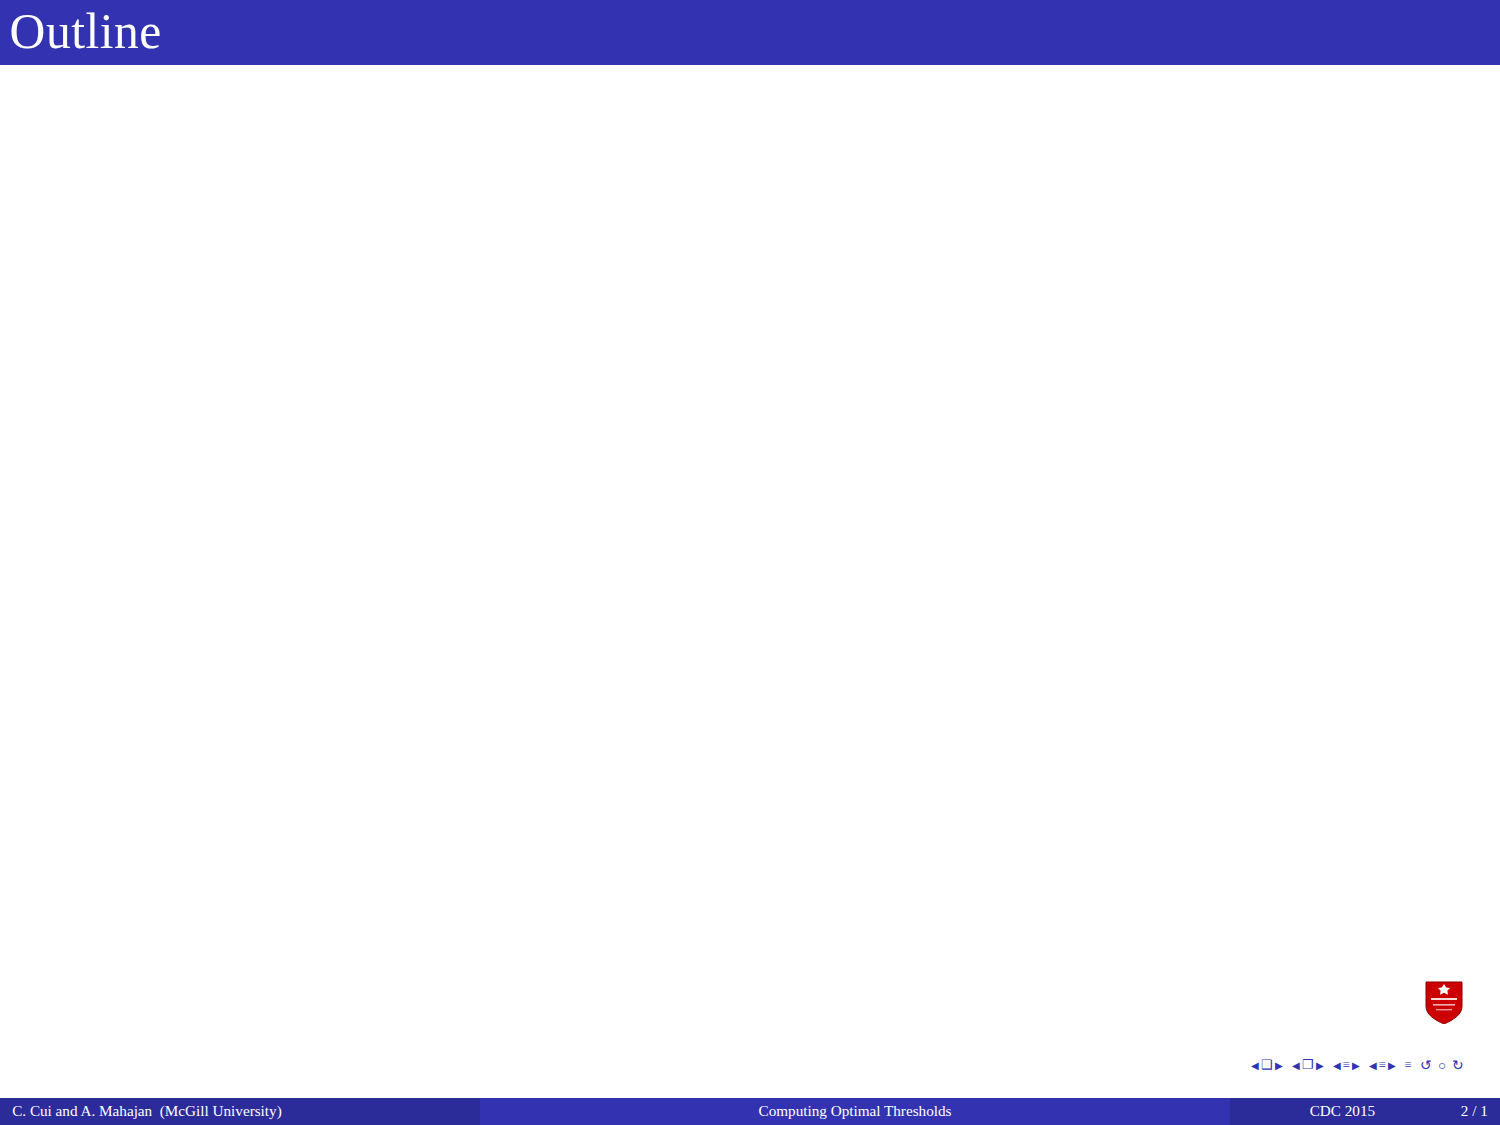Outline
◀❑▶ ◀❐▶ ◀≡▶ ◀≡▶ ≡ ↺ ○ ↻
C. Cui and A. Mahajan (McGill University)
Computing Optimal Thresholds
CDC 2015 2 / 1